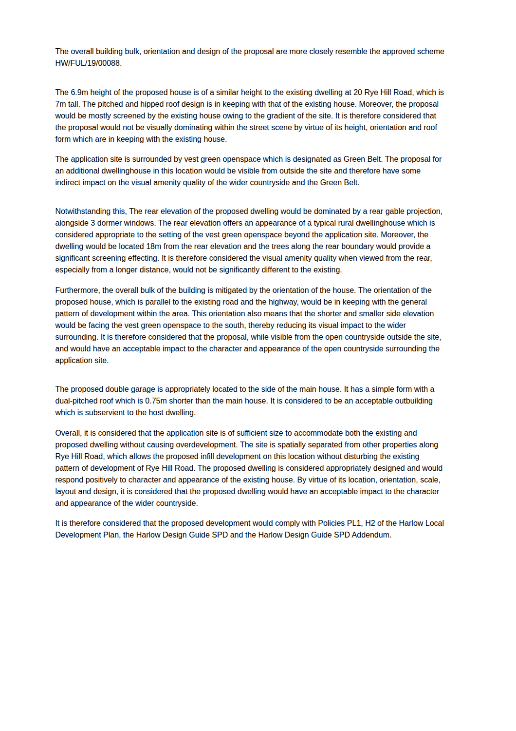The overall building bulk, orientation and design of the proposal are more closely resemble the approved scheme HW/FUL/19/00088.
The 6.9m height of the proposed house is of a similar height to the existing dwelling at 20 Rye Hill Road, which is 7m tall. The pitched and hipped roof design is in keeping with that of the existing house. Moreover, the proposal would be mostly screened by the existing house owing to the gradient of the site. It is therefore considered that the proposal would not be visually dominating within the street scene by virtue of its height, orientation and roof form which are in keeping with the existing house.
The application site is surrounded by vest green openspace which is designated as Green Belt. The proposal for an additional dwellinghouse in this location would be visible from outside the site and therefore have some indirect impact on the visual amenity quality of the wider countryside and the Green Belt.
Notwithstanding this, The rear elevation of the proposed dwelling would be dominated by a rear gable projection, alongside 3 dormer windows. The rear elevation offers an appearance of a typical rural dwellinghouse which is considered appropriate to the setting of the vest green openspace beyond the application site. Moreover, the dwelling would be located 18m from the rear elevation and the trees along the rear boundary would provide a significant screening effecting. It is therefore considered the visual amenity quality when viewed from the rear, especially from a longer distance, would not be significantly different to the existing.
Furthermore, the overall bulk of the building is mitigated by the orientation of the house. The orientation of the proposed house, which is parallel to the existing road and the highway, would be in keeping with the general pattern of development within the area. This orientation also means that the shorter and smaller side elevation would be facing the vest green openspace to the south, thereby reducing its visual impact to the wider surrounding. It is therefore considered that the proposal, while visible from the open countryside outside the site, and would have an acceptable impact to the character and appearance of the open countryside surrounding the application site.
The proposed double garage is appropriately located to the side of the main house. It has a simple form with a dual-pitched roof which is 0.75m shorter than the main house. It is considered to be an acceptable outbuilding which is subservient to the host dwelling.
Overall, it is considered that the application site is of sufficient size to accommodate both the existing and proposed dwelling without causing overdevelopment. The site is spatially separated from other properties along Rye Hill Road, which allows the proposed infill development on this location without disturbing the existing pattern of development of Rye Hill Road. The proposed dwelling is considered appropriately designed and would respond positively to character and appearance of the existing house. By virtue of its location, orientation, scale, layout and design, it is considered that the proposed dwelling would have an acceptable impact to the character and appearance of the wider countryside.
It is therefore considered that the proposed development would comply with Policies PL1, H2 of the Harlow Local Development Plan, the Harlow Design Guide SPD and the Harlow Design Guide SPD Addendum.